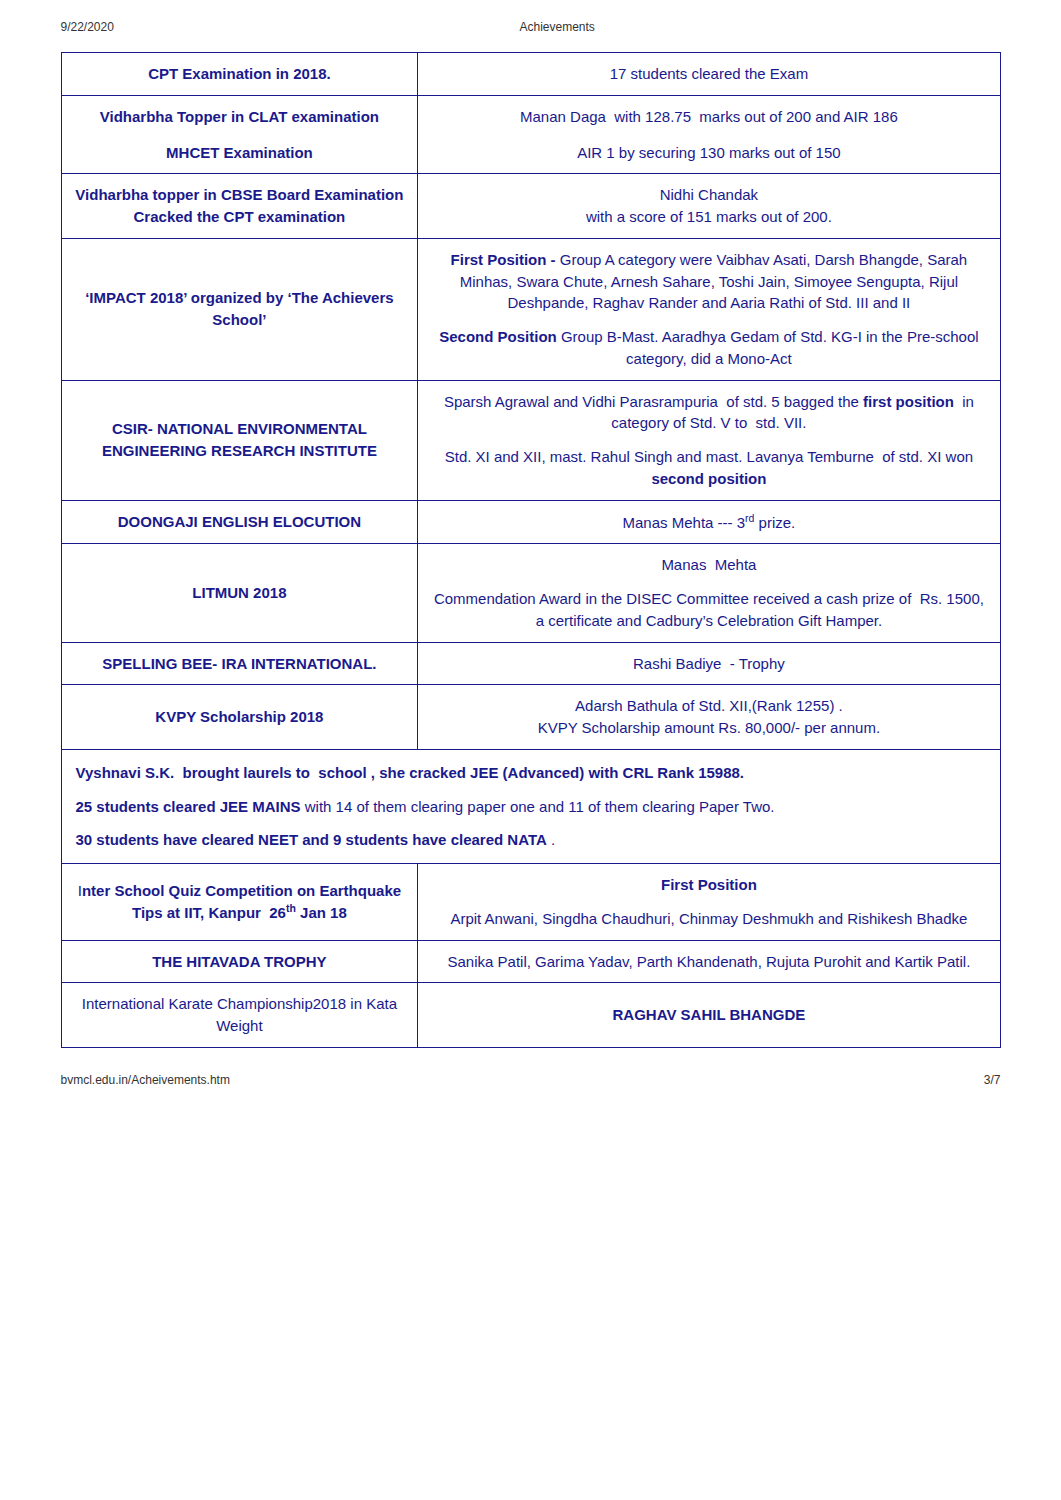9/22/2020
Achievements
| CPT Examination in 2018. | 17 students cleared the Exam |
| Vidharbha Topper in CLAT examination MHCET Examination | Manan Daga with 128.75 marks out of 200 and AIR 186 AIR 1 by securing 130 marks out of 150 |
| Vidharbha topper in CBSE Board Examination Cracked the CPT examination | Nidhi Chandak with a score of 151 marks out of 200. |
| ‘IMPACT 2018’ organized by ‘The Achievers School’ | First Position - Group A category were Vaibhav Asati, Darsh Bhangde, Sarah Minhas, Swara Chute, Arnesh Sahare, Toshi Jain, Simoyee Sengupta, Rijul Deshpande, Raghav Rander and Aaria Rathi of Std. III and II Second Position Group B-Mast. Aaradhya Gedam of Std. KG-I in the Pre-school category, did a Mono-Act |
| CSIR- NATIONAL ENVIRONMENTAL ENGINEERING RESEARCH INSTITUTE | Sparsh Agrawal and Vidhi Parasrampuria of std. 5 bagged the first position in category of Std. V to std. VII. Std. XI and XII, mast. Rahul Singh and mast. Lavanya Temburne of std. XI won second position |
| DOONGAJI ENGLISH ELOCUTION | Manas Mehta --- 3 rd prize. |
| LITMUN 2018 | Manas Mehta Commendation Award in the DISEC Committee received a cash prize of Rs. 1500, a certificate and Cadbury’s Celebration Gift Hamper. |
| SPELLING BEE- IRA INTERNATIONAL. | Rashi Badiye - Trophy |
| KVPY Scholarship 2018 | Adarsh Bathula of Std. XII,(Rank 1255) . KVPY Scholarship amount Rs. 80,000/- per annum. |
| Vyshnavi S.K. brought laurels to school , she cracked JEE (Advanced) with CRL Rank 15988. 25 students cleared JEE MAINS with 14 of them clearing paper one and 11 of them clearing Paper Two. 30 students have cleared NEET and 9 students have cleared NATA . |
| I nter School Quiz Competition on Earthquake Tips at IIT, Kanpur 26 th Jan 18 | First Position Arpit Anwani, Singdha Chaudhuri, Chinmay Deshmukh and Rishikesh Bhadke |
| THE HITAVADA TROPHY | Sanika Patil, Garima Yadav, Parth Khandenath, Rujuta Purohit and Kartik Patil. |
| International Karate Championship2018 in Kata Weight | RAGHAV SAHIL BHANGDE |
bvmcl.edu.in/Acheivements.htm
3/7